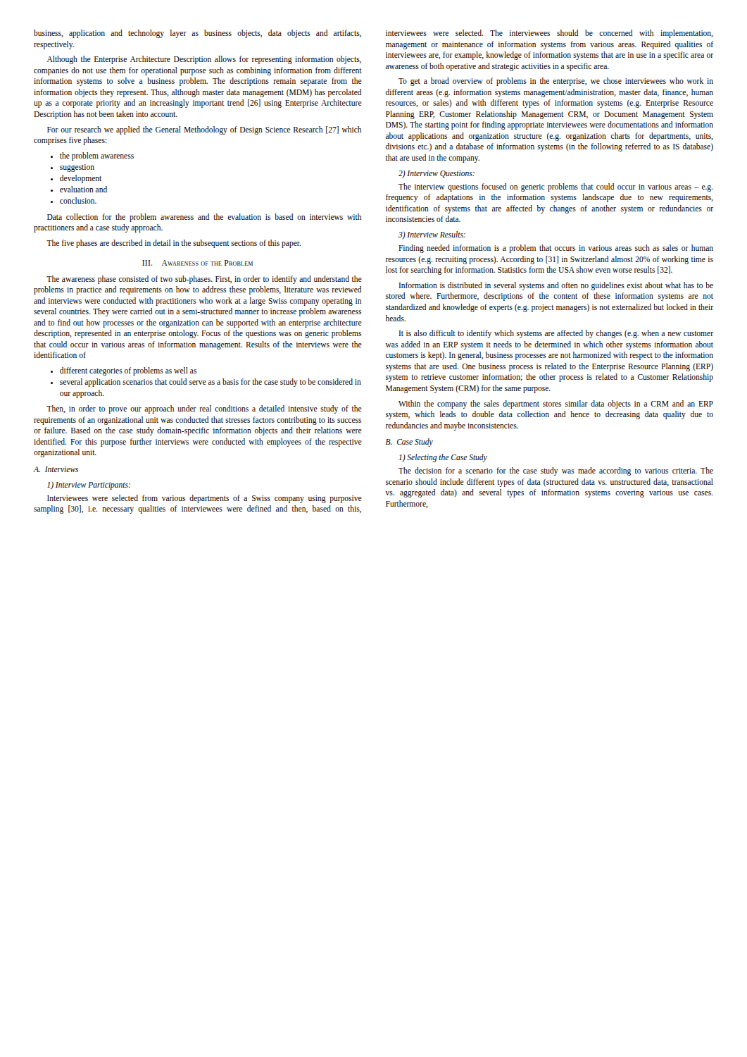business, application and technology layer as business objects, data objects and artifacts, respectively.
Although the Enterprise Architecture Description allows for representing information objects, companies do not use them for operational purpose such as combining information from different information systems to solve a business problem. The descriptions remain separate from the information objects they represent. Thus, although master data management (MDM) has percolated up as a corporate priority and an increasingly important trend [26] using Enterprise Architecture Description has not been taken into account.
For our research we applied the General Methodology of Design Science Research [27] which comprises five phases:
the problem awareness
suggestion
development
evaluation and
conclusion.
Data collection for the problem awareness and the evaluation is based on interviews with practitioners and a case study approach.
The five phases are described in detail in the subsequent sections of this paper.
III. Awareness of the Problem
The awareness phase consisted of two sub-phases. First, in order to identify and understand the problems in practice and requirements on how to address these problems, literature was reviewed and interviews were conducted with practitioners who work at a large Swiss company operating in several countries. They were carried out in a semi-structured manner to increase problem awareness and to find out how processes or the organization can be supported with an enterprise architecture description, represented in an enterprise ontology. Focus of the questions was on generic problems that could occur in various areas of information management. Results of the interviews were the identification of
different categories of problems as well as
several application scenarios that could serve as a basis for the case study to be considered in our approach.
Then, in order to prove our approach under real conditions a detailed intensive study of the requirements of an organizational unit was conducted that stresses factors contributing to its success or failure. Based on the case study domain-specific information objects and their relations were identified. For this purpose further interviews were conducted with employees of the respective organizational unit.
A. Interviews
1) Interview Participants:
Interviewees were selected from various departments of a Swiss company using purposive sampling [30], i.e. necessary qualities of interviewees were defined and then, based on this, interviewees were selected. The interviewees should be concerned with implementation, management or maintenance of information systems from various areas. Required qualities of interviewees are, for example, knowledge of information systems that are in use in a specific area or awareness of both operative and strategic activities in a specific area.
To get a broad overview of problems in the enterprise, we chose interviewees who work in different areas (e.g. information systems management/administration, master data, finance, human resources, or sales) and with different types of information systems (e.g. Enterprise Resource Planning ERP, Customer Relationship Management CRM, or Document Management System DMS). The starting point for finding appropriate interviewees were documentations and information about applications and organization structure (e.g. organization charts for departments, units, divisions etc.) and a database of information systems (in the following referred to as IS database) that are used in the company.
2) Interview Questions:
The interview questions focused on generic problems that could occur in various areas – e.g. frequency of adaptations in the information systems landscape due to new requirements, identification of systems that are affected by changes of another system or redundancies or inconsistencies of data.
3) Interview Results:
Finding needed information is a problem that occurs in various areas such as sales or human resources (e.g. recruiting process). According to [31] in Switzerland almost 20% of working time is lost for searching for information. Statistics form the USA show even worse results [32].
Information is distributed in several systems and often no guidelines exist about what has to be stored where. Furthermore, descriptions of the content of these information systems are not standardized and knowledge of experts (e.g. project managers) is not externalized but locked in their heads.
It is also difficult to identify which systems are affected by changes (e.g. when a new customer was added in an ERP system it needs to be determined in which other systems information about customers is kept). In general, business processes are not harmonized with respect to the information systems that are used. One business process is related to the Enterprise Resource Planning (ERP) system to retrieve customer information; the other process is related to a Customer Relationship Management System (CRM) for the same purpose.
Within the company the sales department stores similar data objects in a CRM and an ERP system, which leads to double data collection and hence to decreasing data quality due to redundancies and maybe inconsistencies.
B. Case Study
1) Selecting the Case Study
The decision for a scenario for the case study was made according to various criteria. The scenario should include different types of data (structured data vs. unstructured data, transactional vs. aggregated data) and several types of information systems covering various use cases. Furthermore,